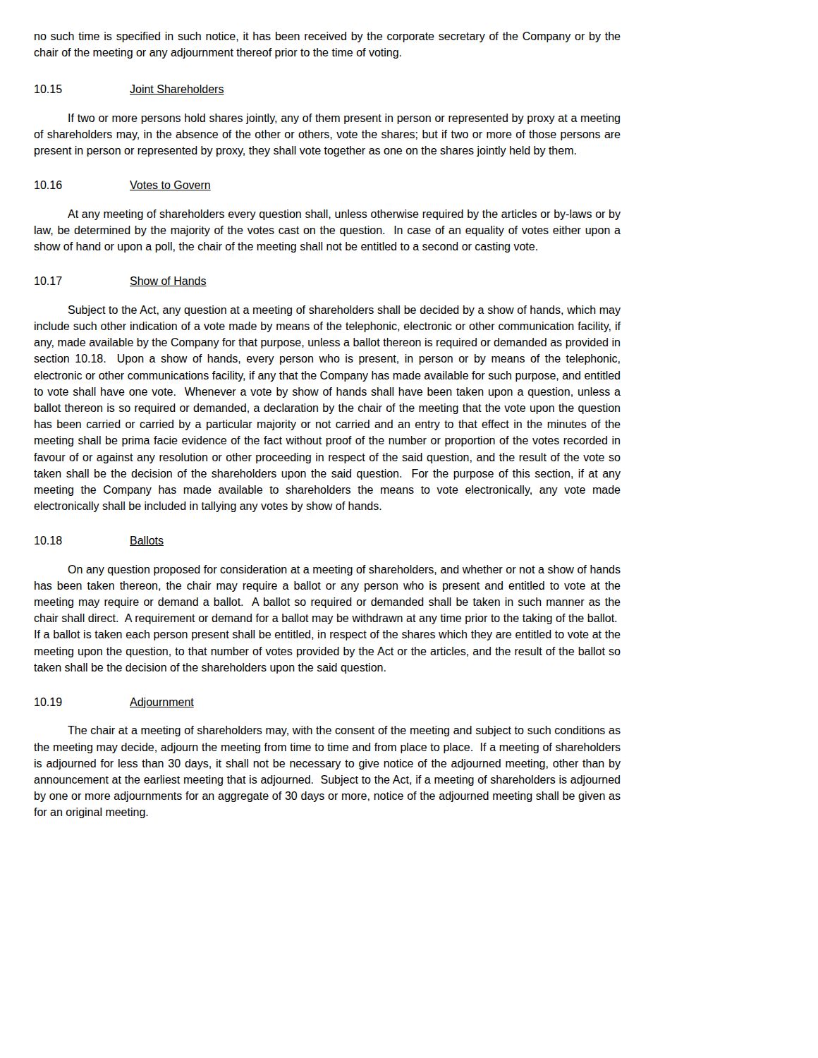no such time is specified in such notice, it has been received by the corporate secretary of the Company or by the chair of the meeting or any adjournment thereof prior to the time of voting.
10.15 Joint Shareholders
If two or more persons hold shares jointly, any of them present in person or represented by proxy at a meeting of shareholders may, in the absence of the other or others, vote the shares; but if two or more of those persons are present in person or represented by proxy, they shall vote together as one on the shares jointly held by them.
10.16 Votes to Govern
At any meeting of shareholders every question shall, unless otherwise required by the articles or by-laws or by law, be determined by the majority of the votes cast on the question. In case of an equality of votes either upon a show of hand or upon a poll, the chair of the meeting shall not be entitled to a second or casting vote.
10.17 Show of Hands
Subject to the Act, any question at a meeting of shareholders shall be decided by a show of hands, which may include such other indication of a vote made by means of the telephonic, electronic or other communication facility, if any, made available by the Company for that purpose, unless a ballot thereon is required or demanded as provided in section 10.18. Upon a show of hands, every person who is present, in person or by means of the telephonic, electronic or other communications facility, if any that the Company has made available for such purpose, and entitled to vote shall have one vote. Whenever a vote by show of hands shall have been taken upon a question, unless a ballot thereon is so required or demanded, a declaration by the chair of the meeting that the vote upon the question has been carried or carried by a particular majority or not carried and an entry to that effect in the minutes of the meeting shall be prima facie evidence of the fact without proof of the number or proportion of the votes recorded in favour of or against any resolution or other proceeding in respect of the said question, and the result of the vote so taken shall be the decision of the shareholders upon the said question. For the purpose of this section, if at any meeting the Company has made available to shareholders the means to vote electronically, any vote made electronically shall be included in tallying any votes by show of hands.
10.18 Ballots
On any question proposed for consideration at a meeting of shareholders, and whether or not a show of hands has been taken thereon, the chair may require a ballot or any person who is present and entitled to vote at the meeting may require or demand a ballot. A ballot so required or demanded shall be taken in such manner as the chair shall direct. A requirement or demand for a ballot may be withdrawn at any time prior to the taking of the ballot. If a ballot is taken each person present shall be entitled, in respect of the shares which they are entitled to vote at the meeting upon the question, to that number of votes provided by the Act or the articles, and the result of the ballot so taken shall be the decision of the shareholders upon the said question.
10.19 Adjournment
The chair at a meeting of shareholders may, with the consent of the meeting and subject to such conditions as the meeting may decide, adjourn the meeting from time to time and from place to place. If a meeting of shareholders is adjourned for less than 30 days, it shall not be necessary to give notice of the adjourned meeting, other than by announcement at the earliest meeting that is adjourned. Subject to the Act, if a meeting of shareholders is adjourned by one or more adjournments for an aggregate of 30 days or more, notice of the adjourned meeting shall be given as for an original meeting.